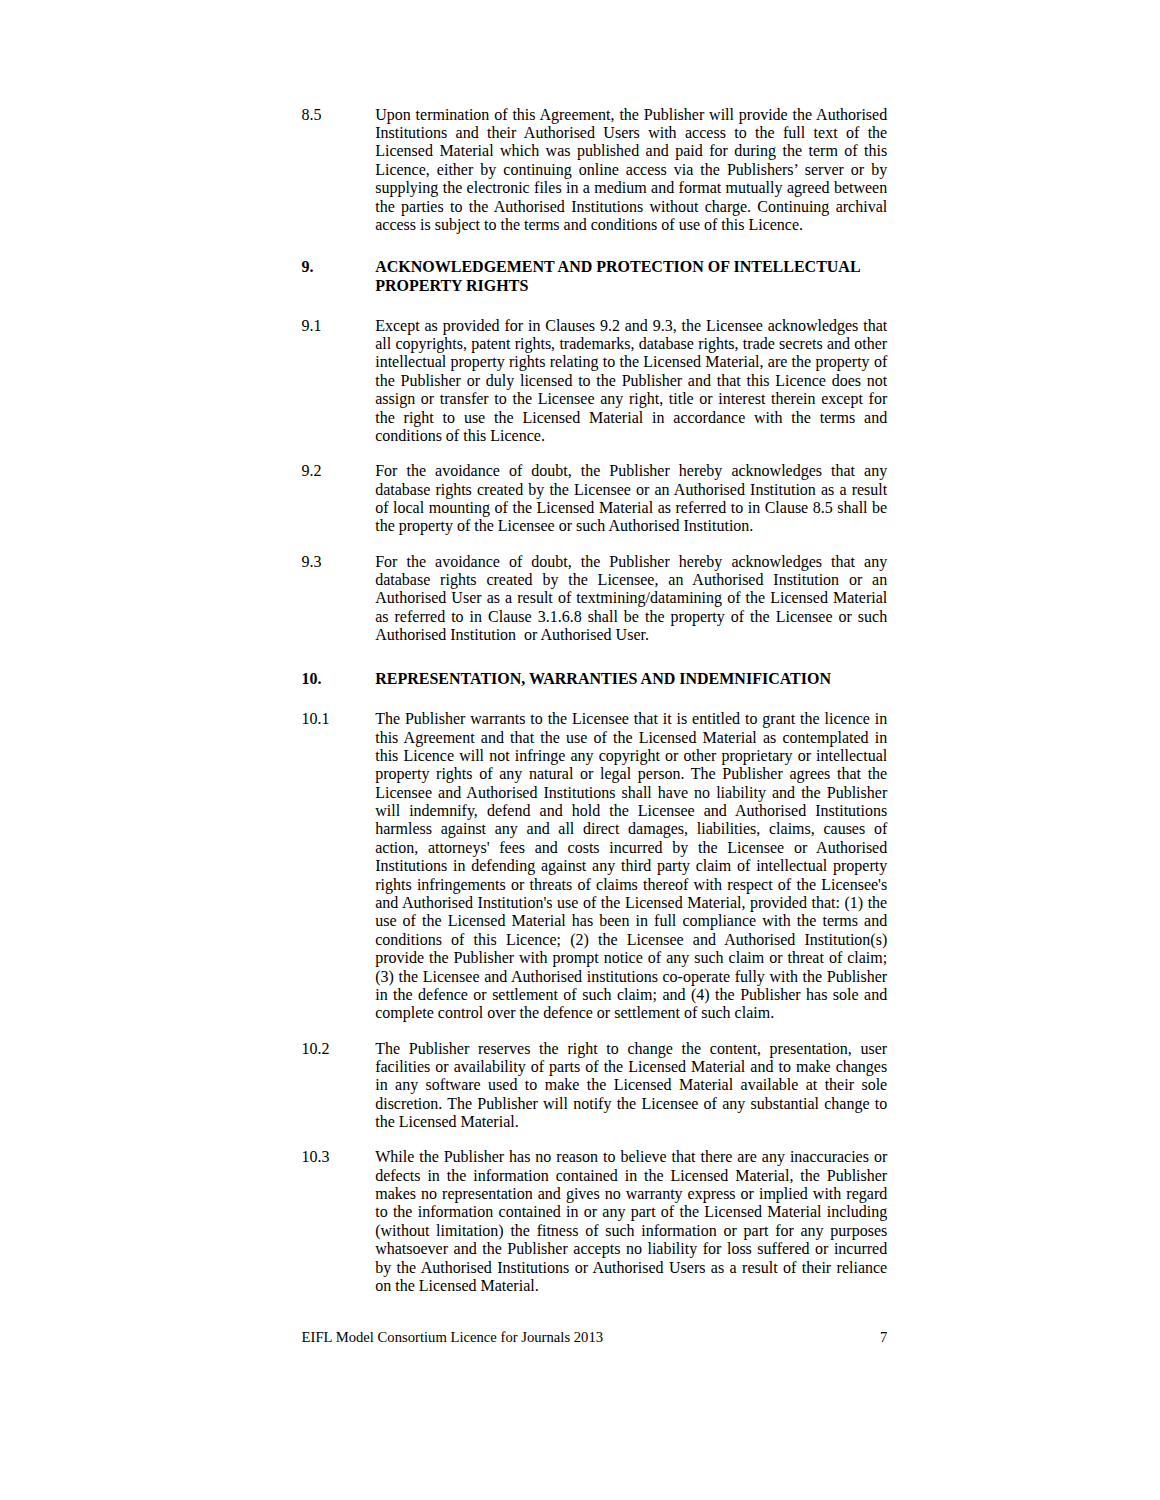8.5
Upon termination of this Agreement, the Publisher will provide the Authorised Institutions and their Authorised Users with access to the full text of the Licensed Material which was published and paid for during the term of this Licence, either by continuing online access via the Publishers’ server or by supplying the electronic files in a medium and format mutually agreed between the parties to the Authorised Institutions without charge. Continuing archival access is subject to the terms and conditions of use of this Licence.
9.
ACKNOWLEDGEMENT AND PROTECTION OF INTELLECTUAL PROPERTY RIGHTS
9.1
Except as provided for in Clauses 9.2 and 9.3, the Licensee acknowledges that all copyrights, patent rights, trademarks, database rights, trade secrets and other intellectual property rights relating to the Licensed Material, are the property of the Publisher or duly licensed to the Publisher and that this Licence does not assign or transfer to the Licensee any right, title or interest therein except for the right to use the Licensed Material in accordance with the terms and conditions of this Licence.
9.2
For the avoidance of doubt, the Publisher hereby acknowledges that any database rights created by the Licensee or an Authorised Institution as a result of local mounting of the Licensed Material as referred to in Clause 8.5 shall be the property of the Licensee or such Authorised Institution.
9.3
For the avoidance of doubt, the Publisher hereby acknowledges that any database rights created by the Licensee, an Authorised Institution or an Authorised User as a result of textmining/datamining of the Licensed Material as referred to in Clause 3.1.6.8 shall be the property of the Licensee or such Authorised Institution or Authorised User.
10.
REPRESENTATION, WARRANTIES AND INDEMNIFICATION
10.1
The Publisher warrants to the Licensee that it is entitled to grant the licence in this Agreement and that the use of the Licensed Material as contemplated in this Licence will not infringe any copyright or other proprietary or intellectual property rights of any natural or legal person. The Publisher agrees that the Licensee and Authorised Institutions shall have no liability and the Publisher will indemnify, defend and hold the Licensee and Authorised Institutions harmless against any and all direct damages, liabilities, claims, causes of action, attorneys' fees and costs incurred by the Licensee or Authorised Institutions in defending against any third party claim of intellectual property rights infringements or threats of claims thereof with respect of the Licensee's and Authorised Institution's use of the Licensed Material, provided that: (1) the use of the Licensed Material has been in full compliance with the terms and conditions of this Licence; (2) the Licensee and Authorised Institution(s) provide the Publisher with prompt notice of any such claim or threat of claim; (3) the Licensee and Authorised institutions co-operate fully with the Publisher in the defence or settlement of such claim; and (4) the Publisher has sole and complete control over the defence or settlement of such claim.
10.2
The Publisher reserves the right to change the content, presentation, user facilities or availability of parts of the Licensed Material and to make changes in any software used to make the Licensed Material available at their sole discretion. The Publisher will notify the Licensee of any substantial change to the Licensed Material.
10.3
While the Publisher has no reason to believe that there are any inaccuracies or defects in the information contained in the Licensed Material, the Publisher makes no representation and gives no warranty express or implied with regard to the information contained in or any part of the Licensed Material including (without limitation) the fitness of such information or part for any purposes whatsoever and the Publisher accepts no liability for loss suffered or incurred by the Authorised Institutions or Authorised Users as a result of their reliance on the Licensed Material.
EIFL Model Consortium Licence for Journals 2013
7